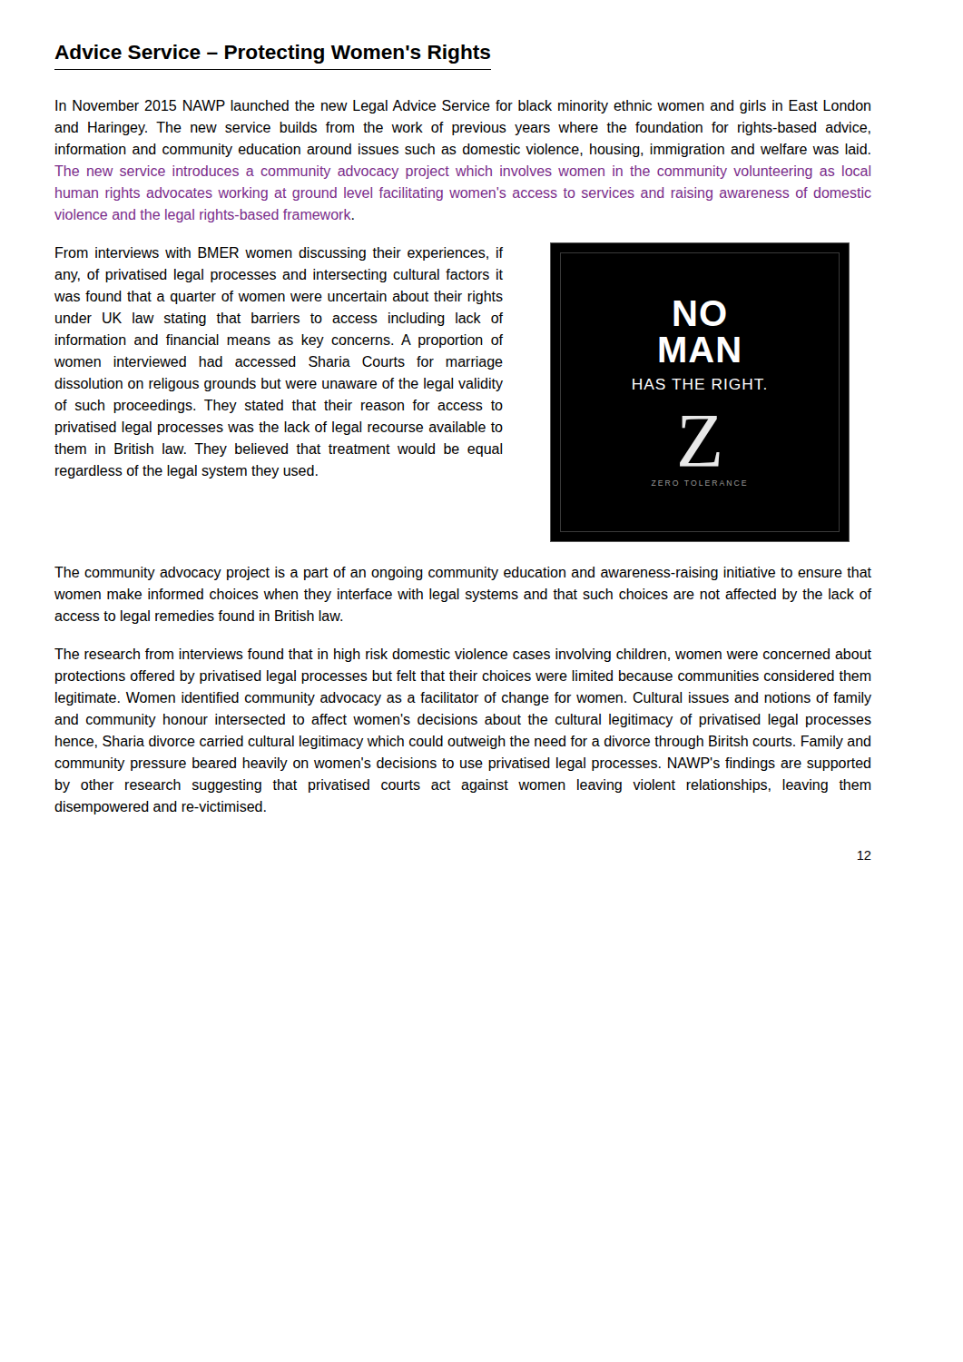Advice Service – Protecting Women's Rights
In November 2015 NAWP launched the new Legal Advice Service for black minority ethnic women and girls in East London and Haringey. The new service builds from the work of previous years where the foundation for rights-based advice, information and community education around issues such as domestic violence, housing, immigration and welfare was laid. The new service introduces a community advocacy project which involves women in the community volunteering as local human rights advocates working at ground level facilitating women's access to services and raising awareness of domestic violence and the legal rights-based framework.
From interviews with BMER women discussing their experiences, if any, of privatised legal processes and intersecting cultural factors it was found that a quarter of women were uncertain about their rights under UK law stating that barriers to access including lack of information and financial means as key concerns. A proportion of women interviewed had accessed Sharia Courts for marriage dissolution on religous grounds but were unaware of the legal validity of such proceedings. They stated that their reason for access to privatised legal processes was the lack of legal recourse available to them in British law. They believed that treatment would be equal regardless of the legal system they used.
NO
MAN
HAS THE RIGHT.
Z
ZERO TOLERANCE
The community advocacy project is a part of an ongoing community education and awareness-raising initiative to ensure that women make informed choices when they interface with legal systems and that such choices are not affected by the lack of access to legal remedies found in British law.
The research from interviews found that in high risk domestic violence cases involving children, women were concerned about protections offered by privatised legal processes but felt that their choices were limited because communities considered them legitimate. Women identified community advocacy as a facilitator of change for women. Cultural issues and notions of family and community honour intersected to affect women's decisions about the cultural legitimacy of privatised legal processes hence, Sharia divorce carried cultural legitimacy which could outweigh the need for a divorce through Biritsh courts. Family and community pressure beared heavily on women's decisions to use privatised legal processes. NAWP's findings are supported by other research suggesting that privatised courts act against women leaving violent relationships, leaving them disempowered and re-victimised.
12